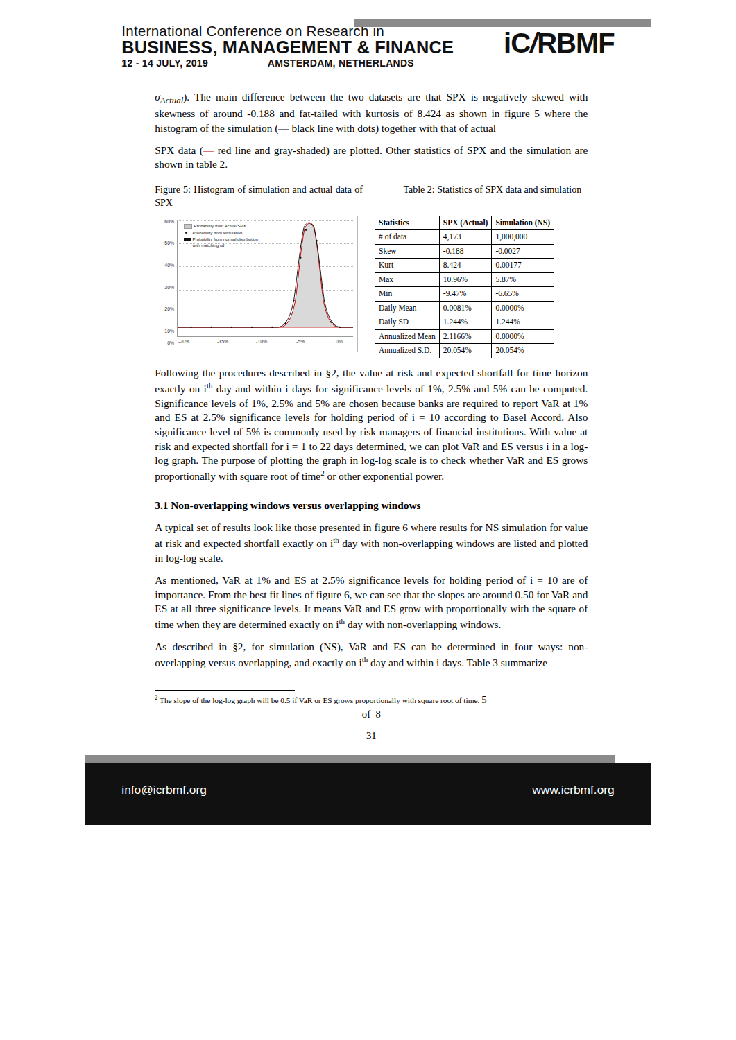International Conference on Research in
BUSINESS, MANAGEMENT & FINANCE
12 - 14 JULY, 2019 AMSTERDAM, NETHERLANDS
iC/RBMF
σActual). The main difference between the two datasets are that SPX is negatively skewed with skewness of around -0.188 and fat-tailed with kurtosis of 8.424 as shown in figure 5 where the histogram of the simulation (— black line with dots) together with that of actual
SPX data (— red line and gray-shaded) are plotted. Other statistics of SPX and the simulation are shown in table 2.
Figure 5: Histogram of simulation and actual data of SPX
Table 2: Statistics of SPX data and simulation
60% 50% 40% 30% 20% 10% 0%
Probability from Actual SPX
Probability from simulation
Probability from normal distribution
with matching sd
-20% -15% -10% -5% 0%
| Statistics | SPX (Actual) | Simulation (NS) |
| --- | --- | --- |
| # of data | 4,173 | 1,000,000 |
| Skew | -0.188 | -0.0027 |
| Kurt | 8.424 | 0.00177 |
| Max | 10.96% | 5.87% |
| Min | -9.47% | -6.65% |
| Daily Mean | 0.0081% | 0.0000% |
| Daily SD | 1.244% | 1.244% |
| Annualized Mean | 2.1166% | 0.0000% |
| Annualized S.D. | 20.054% | 20.054% |
Following the procedures described in §2, the value at risk and expected shortfall for time horizon exactly on ith day and within i days for significance levels of 1%, 2.5% and 5% can be computed. Significance levels of 1%, 2.5% and 5% are chosen because banks are required to report VaR at 1% and ES at 2.5% significance levels for holding period of i = 10 according to Basel Accord. Also significance level of 5% is commonly used by risk managers of financial institutions. With value at risk and expected shortfall for i = 1 to 22 days determined, we can plot VaR and ES versus i in a log-log graph. The purpose of plotting the graph in log-log scale is to check whether VaR and ES grows proportionally with square root of time2 or other exponential power.
3.1 Non-overlapping windows versus overlapping windows
A typical set of results look like those presented in figure 6 where results for NS simulation for value at risk and expected shortfall exactly on ith day with non-overlapping windows are listed and plotted in log-log scale.
As mentioned, VaR at 1% and ES at 2.5% significance levels for holding period of i = 10 are of importance. From the best fit lines of figure 6, we can see that the slopes are around 0.50 for VaR and ES at all three significance levels. It means VaR and ES grow with proportionally with the square of time when they are determined exactly on ith day with non-overlapping windows.
As described in §2, for simulation (NS), VaR and ES can be determined in four ways: non-overlapping versus overlapping, and exactly on ith day and within i days. Table 3 summarize
2 The slope of the log-log graph will be 0.5 if VaR or ES grows proportionally with square root of time. 5
of 8
31
info@icrbmf.org www.icrbmf.org